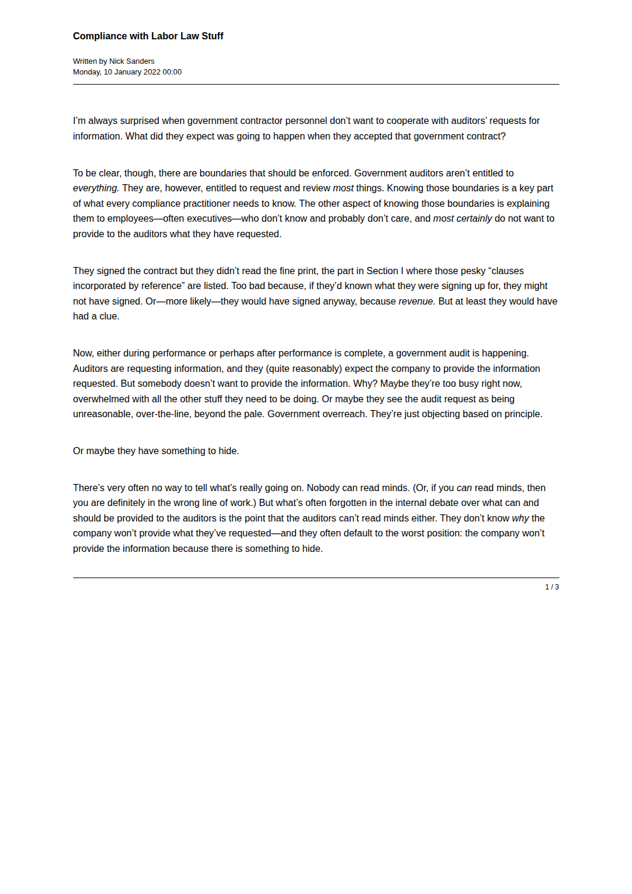Compliance with Labor Law Stuff
Written by Nick Sanders
Monday, 10 January 2022 00:00
I’m always surprised when government contractor personnel don’t want to cooperate with auditors’ requests for information. What did they expect was going to happen when they accepted that government contract?
To be clear, though, there are boundaries that should be enforced. Government auditors aren’t entitled to everything. They are, however, entitled to request and review most things. Knowing those boundaries is a key part of what every compliance practitioner needs to know. The other aspect of knowing those boundaries is explaining them to employees—often executives—who don’t know and probably don’t care, and most certainly do not want to provide to the auditors what they have requested.
They signed the contract but they didn’t read the fine print, the part in Section I where those pesky “clauses incorporated by reference” are listed. Too bad because, if they’d known what they were signing up for, they might not have signed. Or—more likely—they would have signed anyway, because revenue. But at least they would have had a clue.
Now, either during performance or perhaps after performance is complete, a government audit is happening. Auditors are requesting information, and they (quite reasonably) expect the company to provide the information requested. But somebody doesn’t want to provide the information. Why? Maybe they’re too busy right now, overwhelmed with all the other stuff they need to be doing. Or maybe they see the audit request as being unreasonable, over-the-line, beyond the pale. Government overreach. They’re just objecting based on principle.
Or maybe they have something to hide.
There’s very often no way to tell what’s really going on. Nobody can read minds. (Or, if you can read minds, then you are definitely in the wrong line of work.) But what’s often forgotten in the internal debate over what can and should be provided to the auditors is the point that the auditors can’t read minds either. They don’t know why the company won’t provide what they’ve requested—and they often default to the worst position: the company won’t provide the information because there is something to hide.
1 / 3